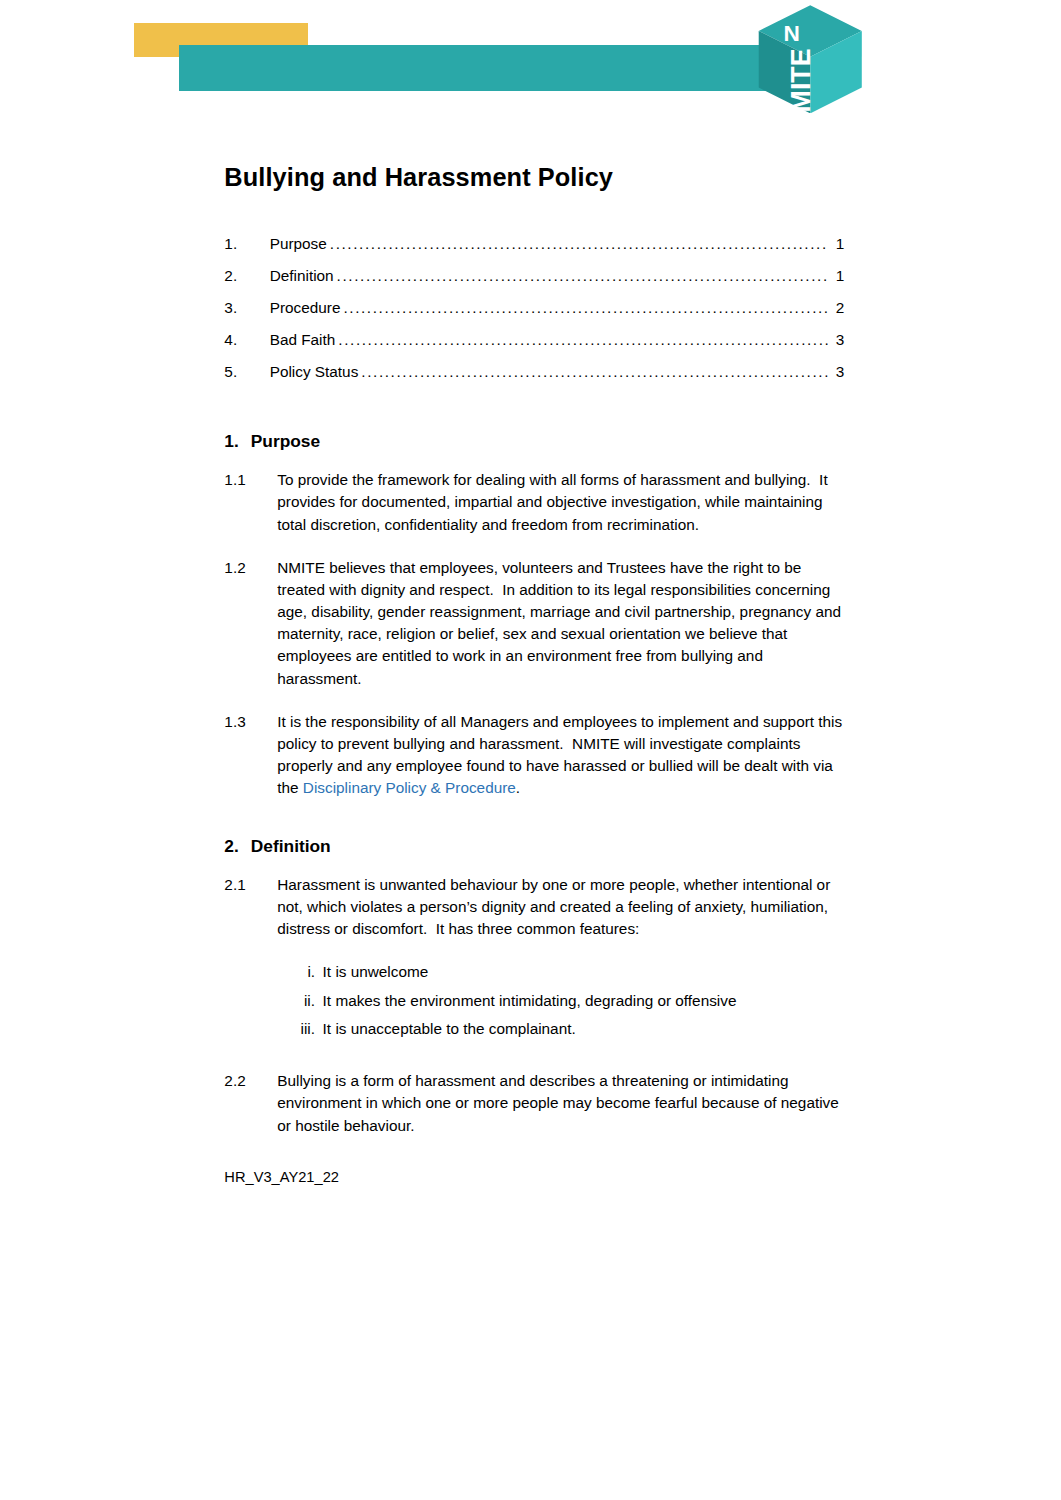MITE N
Bullying and Harassment Policy
1. Purpose .................................................................................................................. 1
2. Definition .............................................................................................................. 1
3. Procedure ............................................................................................................. 2
4. Bad Faith .............................................................................................................. 3
5. Policy Status .......................................................................................................... 3
1. Purpose
1.1
To provide the framework for dealing with all forms of harassment and bullying. It provides for documented, impartial and objective investigation, while maintaining total discretion, confidentiality and freedom from recrimination.
1.2
NMITE believes that employees, volunteers and Trustees have the right to be treated with dignity and respect. In addition to its legal responsibilities concerning age, disability, gender reassignment, marriage and civil partnership, pregnancy and maternity, race, religion or belief, sex and sexual orientation we believe that employees are entitled to work in an environment free from bullying and harassment.
1.3
It is the responsibility of all Managers and employees to implement and support this policy to prevent bullying and harassment. NMITE will investigate complaints properly and any employee found to have harassed or bullied will be dealt with via the Disciplinary Policy & Procedure.
2. Definition
2.1
Harassment is unwanted behaviour by one or more people, whether intentional or not, which violates a person’s dignity and created a feeling of anxiety, humiliation, distress or discomfort. It has three common features:
It is unwelcome
It makes the environment intimidating, degrading or offensive
It is unacceptable to the complainant.
2.2
Bullying is a form of harassment and describes a threatening or intimidating environment in which one or more people may become fearful because of negative or hostile behaviour.
HR_V3_AY21_22